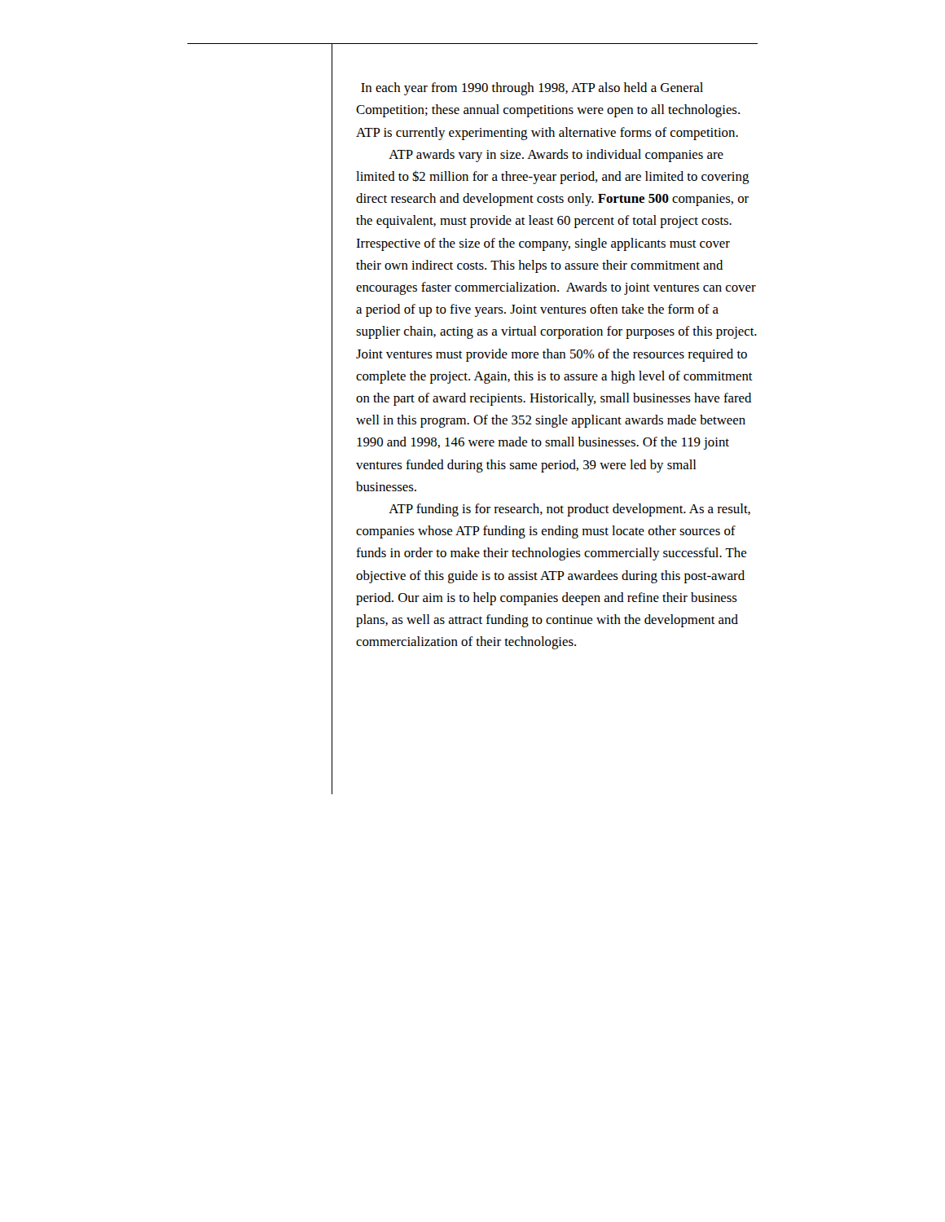In each year from 1990 through 1998, ATP also held a General Competition; these annual competitions were open to all technologies. ATP is currently experimenting with alternative forms of competition.
ATP awards vary in size. Awards to individual companies are limited to $2 million for a three-year period, and are limited to covering direct research and development costs only. Fortune 500 companies, or the equivalent, must provide at least 60 percent of total project costs. Irrespective of the size of the company, single applicants must cover their own indirect costs. This helps to assure their commitment and encourages faster commercialization. Awards to joint ventures can cover a period of up to five years. Joint ventures often take the form of a supplier chain, acting as a virtual corporation for purposes of this project. Joint ventures must provide more than 50% of the resources required to complete the project. Again, this is to assure a high level of commitment on the part of award recipients. Historically, small businesses have fared well in this program. Of the 352 single applicant awards made between 1990 and 1998, 146 were made to small businesses. Of the 119 joint ventures funded during this same period, 39 were led by small businesses.
ATP funding is for research, not product development. As a result, companies whose ATP funding is ending must locate other sources of funds in order to make their technologies commercially successful. The objective of this guide is to assist ATP awardees during this post-award period. Our aim is to help companies deepen and refine their business plans, as well as attract funding to continue with the development and commercialization of their technologies.